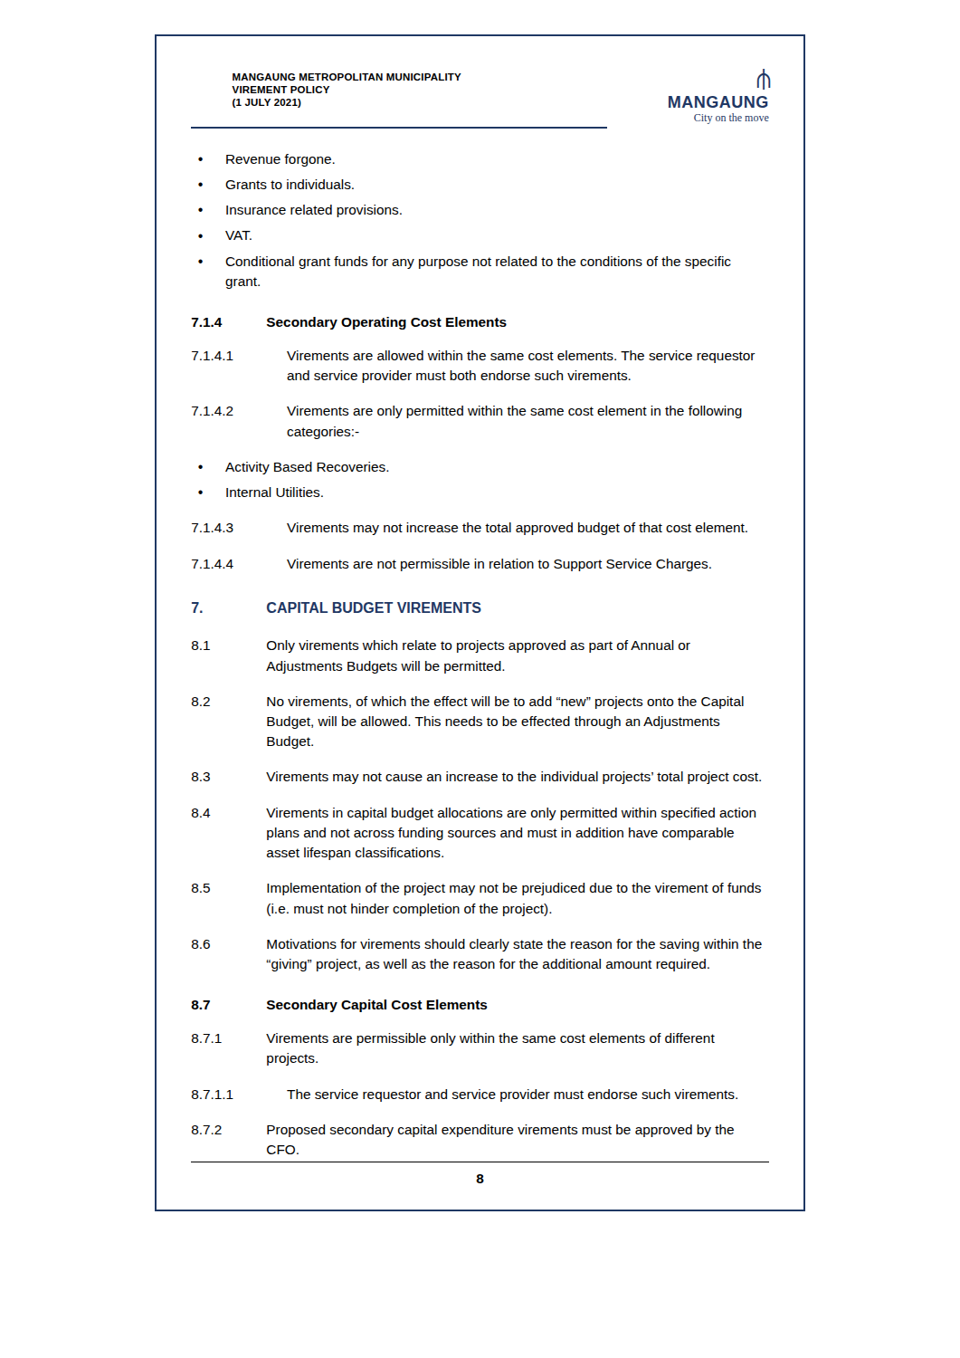MANGAUNG METROPOLITAN MUNICIPALITY
VIREMENT POLICY
(1 JULY 2021)
⫛
MANGAUNG
City on the move
Revenue forgone.
Grants to individuals.
Insurance related provisions.
VAT.
Conditional grant funds for any purpose not related to the conditions of the specific grant.
7.1.4 Secondary Operating Cost Elements
7.1.4.1 Virements are allowed within the same cost elements. The service requestor and service provider must both endorse such virements.
7.1.4.2 Virements are only permitted within the same cost element in the following categories:-
Activity Based Recoveries.
Internal Utilities.
7.1.4.3 Virements may not increase the total approved budget of that cost element.
7.1.4.4 Virements are not permissible in relation to Support Service Charges.
7. CAPITAL BUDGET VIREMENTS
8.1 Only virements which relate to projects approved as part of Annual or Adjustments Budgets will be permitted.
8.2 No virements, of which the effect will be to add “new” projects onto the Capital Budget, will be allowed. This needs to be effected through an Adjustments Budget.
8.3 Virements may not cause an increase to the individual projects’ total project cost.
8.4 Virements in capital budget allocations are only permitted within specified action plans and not across funding sources and must in addition have comparable asset lifespan classifications.
8.5 Implementation of the project may not be prejudiced due to the virement of funds (i.e. must not hinder completion of the project).
8.6 Motivations for virements should clearly state the reason for the saving within the “giving” project, as well as the reason for the additional amount required.
8.7 Secondary Capital Cost Elements
8.7.1 Virements are permissible only within the same cost elements of different projects.
8.7.1.1 The service requestor and service provider must endorse such virements.
8.7.2 Proposed secondary capital expenditure virements must be approved by the CFO.
8